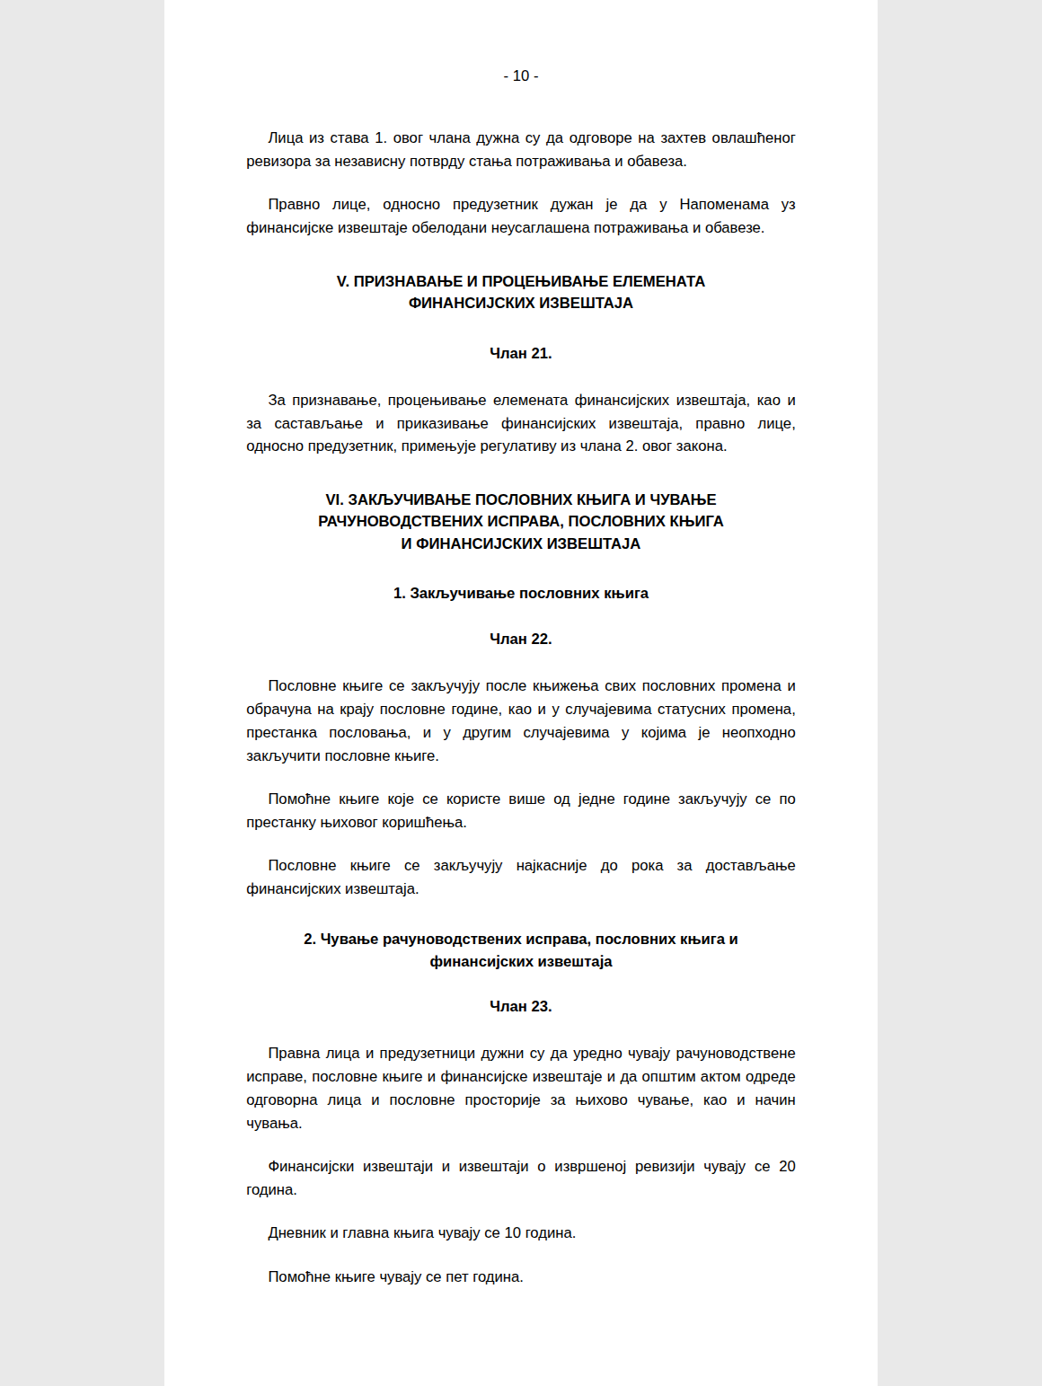- 10 -
Лица из става 1. овог члана дужна су да одговоре на захтев овлашћеног ревизора за независну потврду стања потраживања и обавеза.
Правно лице, односно предузетник дужан је да у Напоменама уз финансијске извештаје обелодани неусаглашена потраживања и обавезе.
V. ПРИЗНАВАЊЕ И ПРОЦЕЊИВАЊЕ ЕЛЕМЕНАТА
ФИНАНСИЈСКИХ ИЗВЕШТАЈА
Члан 21.
За признавање, процењивање елемената финансијских извештаја, као и за састављање и приказивање финансијских извештаја, правно лице, односно предузетник, примењује регулативу из члана 2. овог закона.
VI. ЗАКЉУЧИВАЊЕ ПОСЛОВНИХ КЊИГА И ЧУВАЊЕ
РАЧУНОВОДСТВЕНИХ ИСПРАВА, ПОСЛОВНИХ КЊИГА
И ФИНАНСИЈСКИХ ИЗВЕШТАЈА
1. Закључивање пословних књига
Члан 22.
Пословне књиге се закључују после књижења свих пословних промена и обрачуна на крају пословне године, као и у случајевима статусних промена, престанка пословања, и у другим случајевима у којима је неопходно закључити пословне књиге.
Помоћне књиге које се користе више од једне године закључују се по престанку њиховог коришћења.
Пословне књиге се закључују најкасније до рока за достављање финансијских извештаја.
2. Чување рачуноводствених исправа, пословних књига и
финансијских извештаја
Члан 23.
Правна лица и предузетници дужни су да уредно чувају рачуноводствене исправе, пословне књиге и финансијске извештаје и да општим актом одреде одговорна лица и пословне просторије за њихово чување, као и начин чувања.
Финансијски извештаји и извештаји о извршеној ревизији чувају се 20 година.
Дневник и главна књига чувају се 10 година.
Помоћне књиге чувају се пет година.